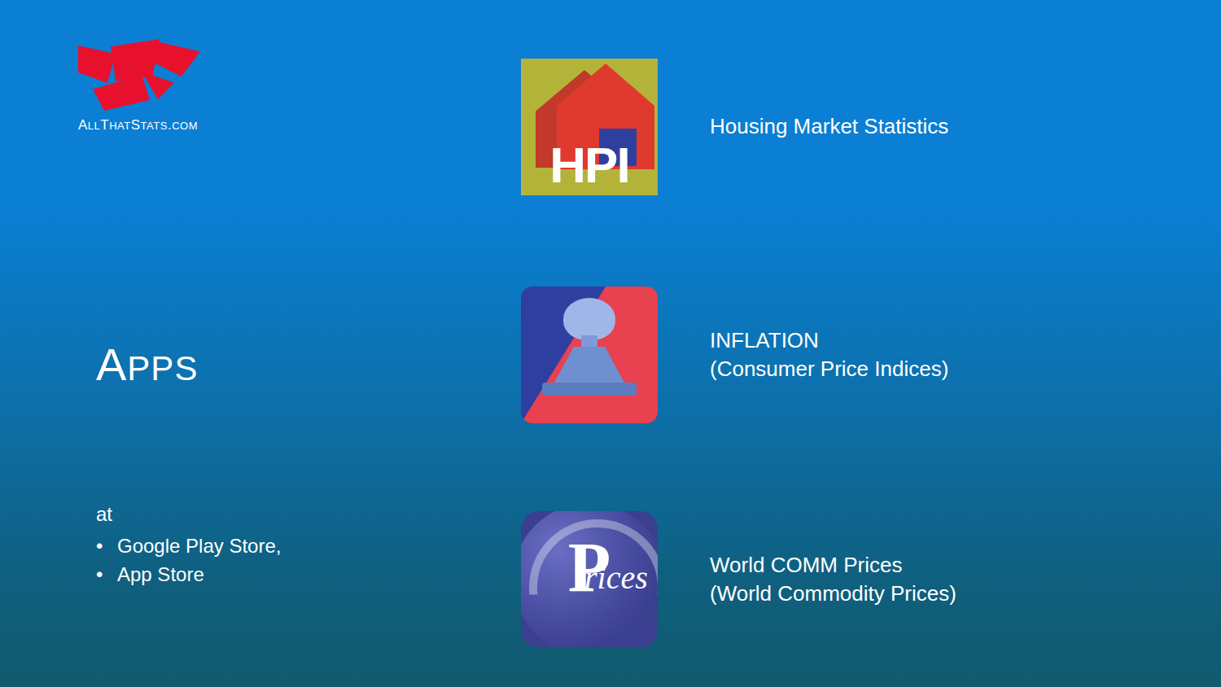ALLTHATSTATS.COM
APPS
at
Google Play Store,
App Store
HPI
Housing Market Statistics
INFLATION
(Consumer Price Indices)
P
rices
World COMM Prices
(World Commodity Prices)